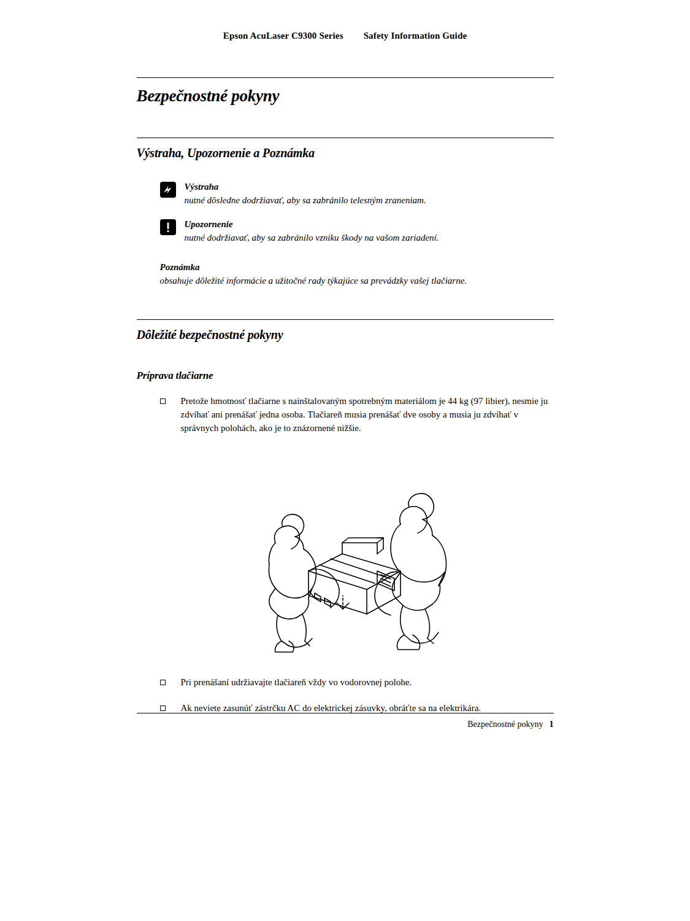Epson AcuLaser C9300 Series Safety Information Guide
Bezpečnostné pokyny
Výstraha, Upozornenie a Poznámka
Výstraha
nutné dôsledne dodržiavať, aby sa zabránilo telesným zraneniam.
Upozornenie
nutné dodržiavať, aby sa zabránilo vzniku škody na vašom zariadení.
Poznámka
obsahuje dôležité informácie a užitočné rady týkajúce sa prevádzky vašej tlačiarne.
Dôležité bezpečnostné pokyny
Príprava tlačiarne
Pretože hmotnosť tlačiarne s nainštalovaným spotrebným materiálom je 44 kg (97 libier), nesmie ju zdvíhať ani prenášať jedna osoba. Tlačiareň musia prenášať dve osoby a musia ju zdvíhať v správnych polohách, ako je to znázornené nižšie.
Pri prenášaní udržiavajte tlačiareň vždy vo vodorovnej polohe.
Ak neviete zasunúť zástrčku AC do elektrickej zásuvky, obráťte sa na elektrikára.
Bezpečnostné pokyny 1